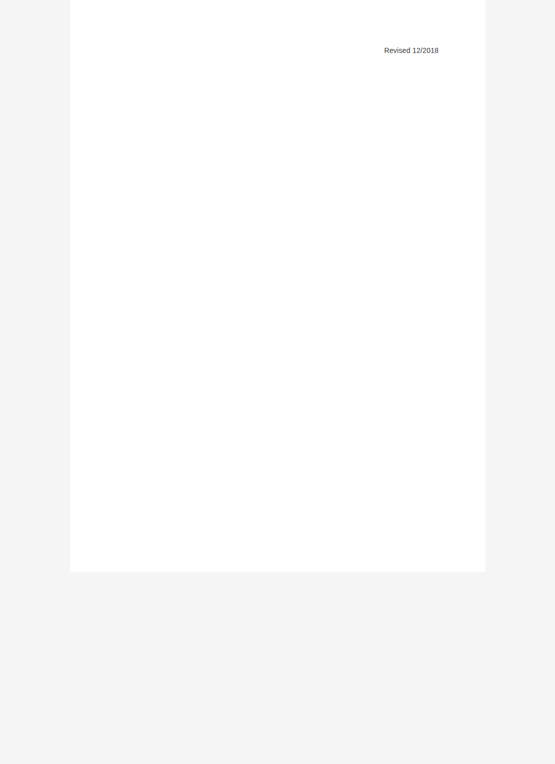Revised 12/2018